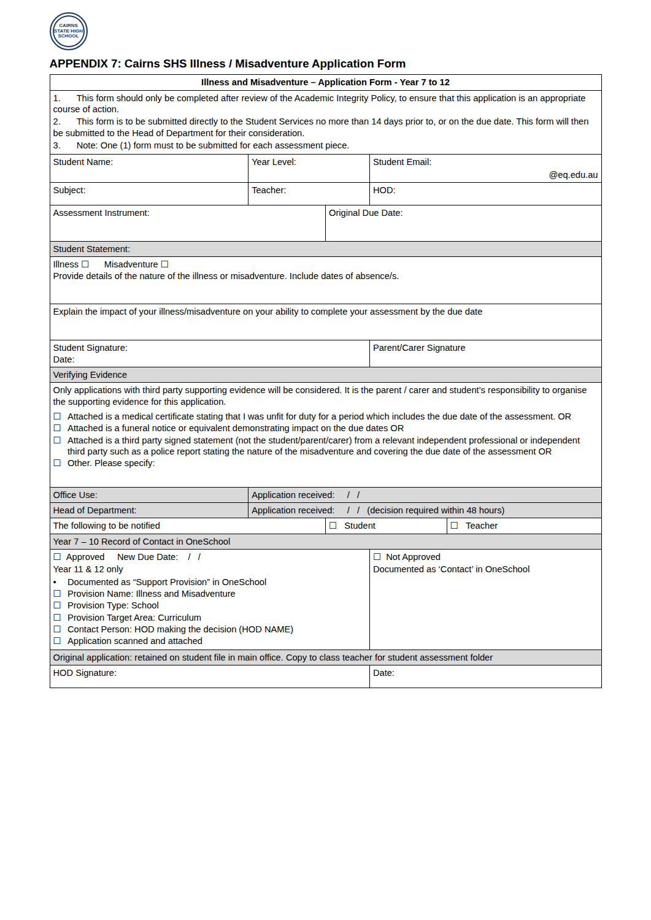CAIRNS
STATE HIGH
SCHOOL
APPENDIX 7: Cairns SHS Illness / Misadventure Application Form
| Illness and Misadventure – Application Form - Year 7 to 12 |
| 1. This form should only be completed after review of the Academic Integrity Policy, to ensure that this application is an appropriate course of action. 2. This form is to be submitted directly to the Student Services no more than 14 days prior to, or on the due date. This form will then be submitted to the Head of Department for their consideration. 3. Note: One (1) form must to be submitted for each assessment piece. |
| Student Name: | Year Level: | Student Email: @eq.edu.au |
| Subject: | Teacher: | HOD: |
| Assessment Instrument: | Original Due Date: |
| Student Statement: |
| Illness ☐ Misadventure ☐ Provide details of the nature of the illness or misadventure. Include dates of absence/s. |
| Explain the impact of your illness/misadventure on your ability to complete your assessment by the due date |
| Student Signature: Date: | Parent/Carer Signature |
| Verifying Evidence |
| Only applications with third party supporting evidence will be considered. It is the parent / carer and student’s responsibility to organise the supporting evidence for this application. ☐ Attached is a medical certificate stating that I was unfit for duty for a period which includes the due date of the assessment. OR ☐ Attached is a funeral notice or equivalent demonstrating impact on the due dates OR ☐ Attached is a third party signed statement (not the student/parent/carer) from a relevant independent professional or independent third party such as a police report stating the nature of the misadventure and covering the due date of the assessment OR ☐ Other. Please specify: |
| Office Use: | Application received: / / |
| Head of Department: | Application received: / / (decision required within 48 hours) |
| The following to be notified | ☐ Student | ☐ Teacher |
| Year 7 – 10 Record of Contact in OneSchool |
| ☐ Approved New Due Date: / / Year 11 & 12 only • Documented as “Support Provision” in OneSchool ☐ Provision Name: Illness and Misadventure ☐ Provision Type: School ☐ Provision Target Area: Curriculum ☐ Contact Person: HOD making the decision (HOD NAME) ☐ Application scanned and attached | ☐ Not Approved Documented as ‘Contact’ in OneSchool |
| Original application: retained on student file in main office. Copy to class teacher for student assessment folder |
| HOD Signature: | Date: |